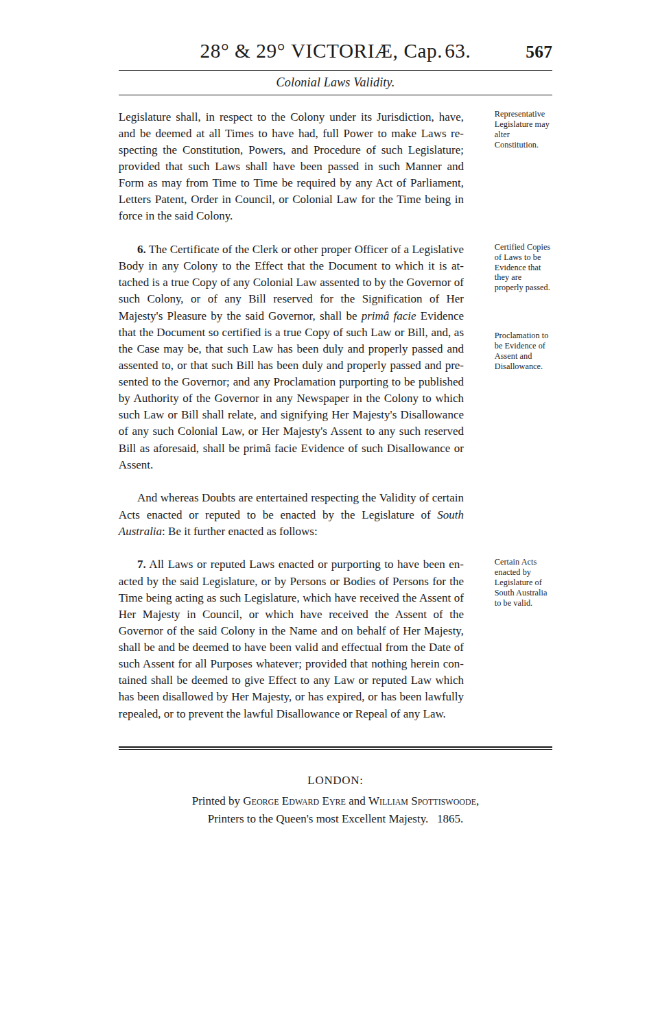28° & 29° VICTORIÆ, Cap. 63.
567
Colonial Laws Validity.
Representative Legislature may alter Constitution.
Legislature shall, in respect to the Colony under its Jurisdiction, have, and be deemed at all Times to have had, full Power to make Laws respecting the Constitution, Powers, and Procedure of such Legislature; provided that such Laws shall have been passed in such Manner and Form as may from Time to Time be required by any Act of Parliament, Letters Patent, Order in Council, or Colonial Law for the Time being in force in the said Colony.
Certified Copies of Laws to be Evidence that they are properly passed.
Proclamation to be Evidence of Assent and Disallowance.
6. The Certificate of the Clerk or other proper Officer of a Legislative Body in any Colony to the Effect that the Document to which it is attached is a true Copy of any Colonial Law assented to by the Governor of such Colony, or of any Bill reserved for the Signification of Her Majesty's Pleasure by the said Governor, shall be primâ facie Evidence that the Document so certified is a true Copy of such Law or Bill, and, as the Case may be, that such Law has been duly and properly passed and assented to, or that such Bill has been duly and properly passed and presented to the Governor; and any Proclamation purporting to be published by Authority of the Governor in any Newspaper in the Colony to which such Law or Bill shall relate, and signifying Her Majesty's Disallowance of any such Colonial Law, or Her Majesty's Assent to any such reserved Bill as aforesaid, shall be primâ facie Evidence of such Disallowance or Assent.
And whereas Doubts are entertained respecting the Validity of certain Acts enacted or reputed to be enacted by the Legislature of South Australia: Be it further enacted as follows:
Certain Acts enacted by Legislature of South Australia to be valid.
7. All Laws or reputed Laws enacted or purporting to have been enacted by the said Legislature, or by Persons or Bodies of Persons for the Time being acting as such Legislature, which have received the Assent of Her Majesty in Council, or which have received the Assent of the Governor of the said Colony in the Name and on behalf of Her Majesty, shall be and be deemed to have been valid and effectual from the Date of such Assent for all Purposes whatever; provided that nothing herein contained shall be deemed to give Effect to any Law or reputed Law which has been disallowed by Her Majesty, or has expired, or has been lawfully repealed, or to prevent the lawful Disallowance or Repeal of any Law.
LONDON:
Printed by George Edward Eyre and William Spottiswoode,
Printers to the Queen's most Excellent Majesty. 1865.